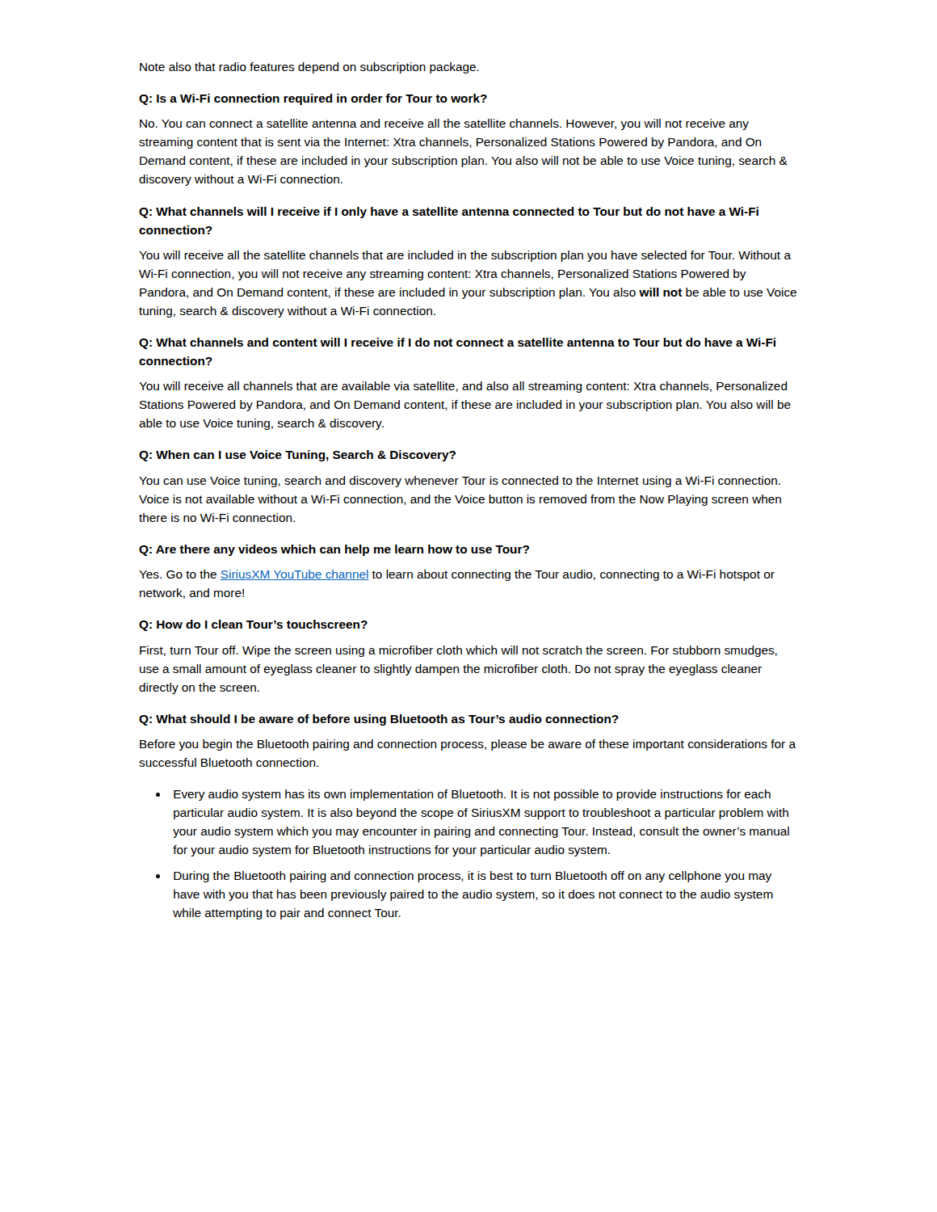Note also that radio features depend on subscription package.
Q: Is a Wi-Fi connection required in order for Tour to work?
No. You can connect a satellite antenna and receive all the satellite channels. However, you will not receive any streaming content that is sent via the Internet: Xtra channels, Personalized Stations Powered by Pandora, and On Demand content, if these are included in your subscription plan. You also will not be able to use Voice tuning, search & discovery without a Wi-Fi connection.
Q: What channels will I receive if I only have a satellite antenna connected to Tour but do not have a Wi-Fi connection?
You will receive all the satellite channels that are included in the subscription plan you have selected for Tour. Without a Wi-Fi connection, you will not receive any streaming content: Xtra channels, Personalized Stations Powered by Pandora, and On Demand content, if these are included in your subscription plan. You also will not be able to use Voice tuning, search & discovery without a Wi-Fi connection.
Q: What channels and content will I receive if I do not connect a satellite antenna to Tour but do have a Wi-Fi connection?
You will receive all channels that are available via satellite, and also all streaming content: Xtra channels, Personalized Stations Powered by Pandora, and On Demand content, if these are included in your subscription plan. You also will be able to use Voice tuning, search & discovery.
Q: When can I use Voice Tuning, Search & Discovery?
You can use Voice tuning, search and discovery whenever Tour is connected to the Internet using a Wi-Fi connection. Voice is not available without a Wi-Fi connection, and the Voice button is removed from the Now Playing screen when there is no Wi-Fi connection.
Q: Are there any videos which can help me learn how to use Tour?
Yes. Go to the SiriusXM YouTube channel to learn about connecting the Tour audio, connecting to a Wi-Fi hotspot or network, and more!
Q: How do I clean Tour’s touchscreen?
First, turn Tour off. Wipe the screen using a microfiber cloth which will not scratch the screen. For stubborn smudges, use a small amount of eyeglass cleaner to slightly dampen the microfiber cloth. Do not spray the eyeglass cleaner directly on the screen.
Q: What should I be aware of before using Bluetooth as Tour’s audio connection?
Before you begin the Bluetooth pairing and connection process, please be aware of these important considerations for a successful Bluetooth connection.
Every audio system has its own implementation of Bluetooth. It is not possible to provide instructions for each particular audio system. It is also beyond the scope of SiriusXM support to troubleshoot a particular problem with your audio system which you may encounter in pairing and connecting Tour. Instead, consult the owner’s manual for your audio system for Bluetooth instructions for your particular audio system.
During the Bluetooth pairing and connection process, it is best to turn Bluetooth off on any cellphone you may have with you that has been previously paired to the audio system, so it does not connect to the audio system while attempting to pair and connect Tour.